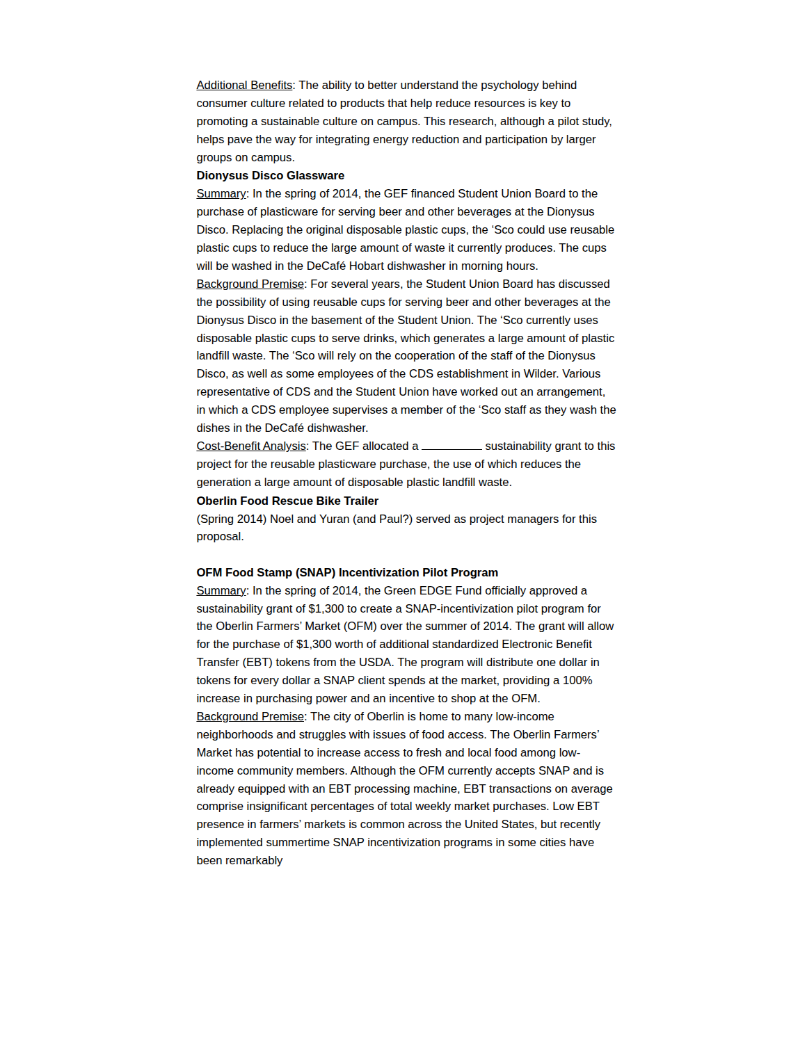Additional Benefits: The ability to better understand the psychology behind consumer culture related to products that help reduce resources is key to promoting a sustainable culture on campus. This research, although a pilot study, helps pave the way for integrating energy reduction and participation by larger groups on campus.
Dionysus Disco Glassware
Summary: In the spring of 2014, the GEF financed Student Union Board to the purchase of plasticware for serving beer and other beverages at the Dionysus Disco. Replacing the original disposable plastic cups, the ‘Sco could use reusable plastic cups to reduce the large amount of waste it currently produces. The cups will be washed in the DeCafé Hobart dishwasher in morning hours.
Background Premise: For several years, the Student Union Board has discussed the possibility of using reusable cups for serving beer and other beverages at the Dionysus Disco in the basement of the Student Union. The ‘Sco currently uses disposable plastic cups to serve drinks, which generates a large amount of plastic landfill waste. The ‘Sco will rely on the cooperation of the staff of the Dionysus Disco, as well as some employees of the CDS establishment in Wilder. Various representative of CDS and the Student Union have worked out an arrangement, in which a CDS employee supervises a member of the ‘Sco staff as they wash the dishes in the DeCafé dishwasher.
Cost-Benefit Analysis: The GEF allocated a sustainability grant to this project for the reusable plasticware purchase, the use of which reduces the generation a large amount of disposable plastic landfill waste.
Oberlin Food Rescue Bike Trailer
(Spring 2014) Noel and Yuran (and Paul?) served as project managers for this proposal.
OFM Food Stamp (SNAP) Incentivization Pilot Program
Summary: In the spring of 2014, the Green EDGE Fund officially approved a sustainability grant of $1,300 to create a SNAP-incentivization pilot program for the Oberlin Farmers’ Market (OFM) over the summer of 2014. The grant will allow for the purchase of $1,300 worth of additional standardized Electronic Benefit Transfer (EBT) tokens from the USDA. The program will distribute one dollar in tokens for every dollar a SNAP client spends at the market, providing a 100% increase in purchasing power and an incentive to shop at the OFM.
Background Premise: The city of Oberlin is home to many low-income neighborhoods and struggles with issues of food access. The Oberlin Farmers’ Market has potential to increase access to fresh and local food among low-income community members. Although the OFM currently accepts SNAP and is already equipped with an EBT processing machine, EBT transactions on average comprise insignificant percentages of total weekly market purchases. Low EBT presence in farmers’ markets is common across the United States, but recently implemented summertime SNAP incentivization programs in some cities have been remarkably